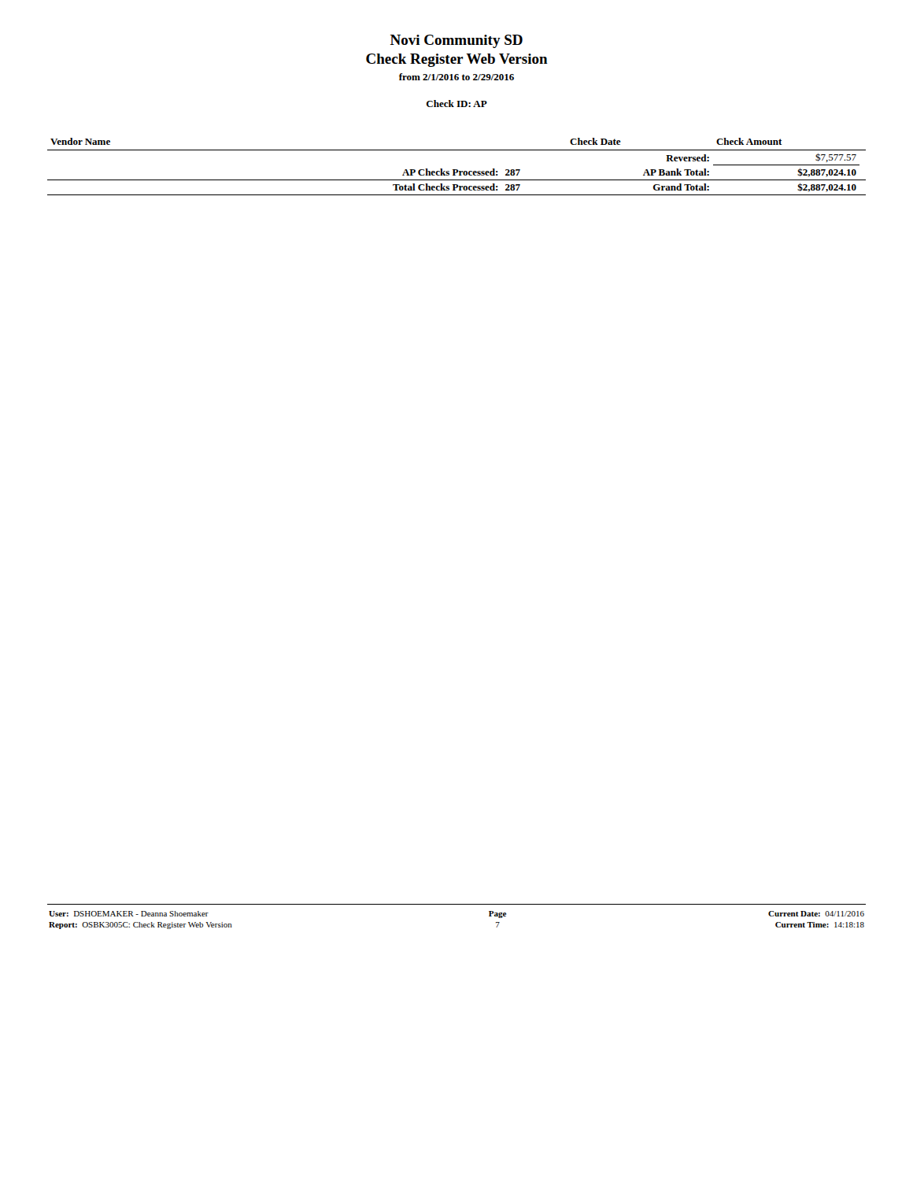Novi Community SD
Check Register Web Version
from 2/1/2016 to 2/29/2016
Check ID: AP
| Vendor Name | | | Check Date | Check Amount | |
| --- | --- | --- | --- | --- | --- |
| | | | Reversed: | $7,577.57 | |
| | AP Checks Processed: | 287 | AP Bank Total: | $2,887,024.10 | |
| | Total Checks Processed: | 287 | Grand Total: | $2,887,024.10 | |
| User: DSHOEMAKER - Deanna Shoemaker | Page | Current Date: 04/11/2016 |
| Report: OSBK3005C: Check Register Web Version | 7 | Current Time: 14:18:18 |